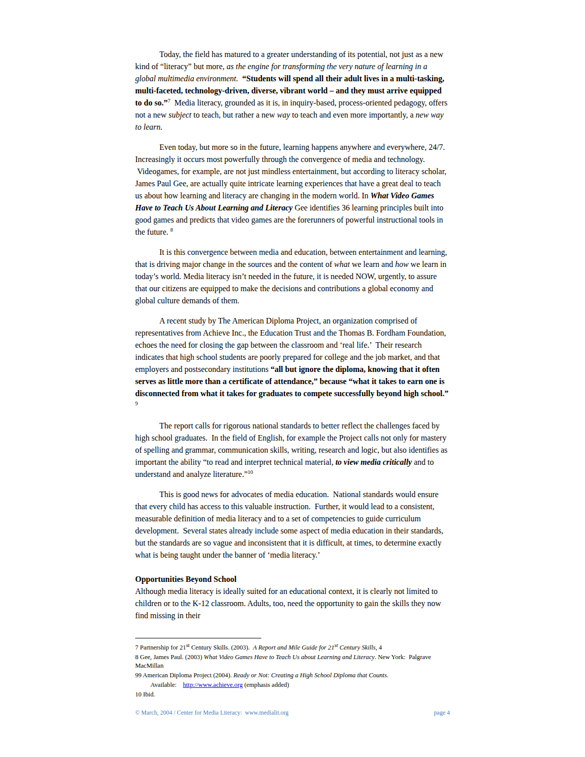Today, the field has matured to a greater understanding of its potential, not just as a new kind of “literacy” but more, as the engine for transforming the very nature of learning in a global multimedia environment. “Students will spend all their adult lives in a multi-tasking, multi-faceted, technology-driven, diverse, vibrant world – and they must arrive equipped to do so.”7 Media literacy, grounded as it is, in inquiry-based, process-oriented pedagogy, offers not a new subject to teach, but rather a new way to teach and even more importantly, a new way to learn.
Even today, but more so in the future, learning happens anywhere and everywhere, 24/7. Increasingly it occurs most powerfully through the convergence of media and technology. Videogames, for example, are not just mindless entertainment, but according to literacy scholar, James Paul Gee, are actually quite intricate learning experiences that have a great deal to teach us about how learning and literacy are changing in the modern world. In What Video Games Have to Teach Us About Learning and Literacy Gee identifies 36 learning principles built into good games and predicts that video games are the forerunners of powerful instructional tools in the future. 8
It is this convergence between media and education, between entertainment and learning, that is driving major change in the sources and the content of what we learn and how we learn in today’s world. Media literacy isn’t needed in the future, it is needed NOW, urgently, to assure that our citizens are equipped to make the decisions and contributions a global economy and global culture demands of them.
A recent study by The American Diploma Project, an organization comprised of representatives from Achieve Inc., the Education Trust and the Thomas B. Fordham Foundation, echoes the need for closing the gap between the classroom and ‘real life.’ Their research indicates that high school students are poorly prepared for college and the job market, and that employers and postsecondary institutions “all but ignore the diploma, knowing that it often serves as little more than a certificate of attendance,” because “what it takes to earn one is disconnected from what it takes for graduates to compete successfully beyond high school.” 9
The report calls for rigorous national standards to better reflect the challenges faced by high school graduates. In the field of English, for example the Project calls not only for mastery of spelling and grammar, communication skills, writing, research and logic, but also identifies as important the ability “to read and interpret technical material, to view media critically and to understand and analyze literature.”10
This is good news for advocates of media education. National standards would ensure that every child has access to this valuable instruction. Further, it would lead to a consistent, measurable definition of media literacy and to a set of competencies to guide curriculum development. Several states already include some aspect of media education in their standards, but the standards are so vague and inconsistent that it is difficult, at times, to determine exactly what is being taught under the banner of ‘media literacy.’
Opportunities Beyond School
Although media literacy is ideally suited for an educational context, it is clearly not limited to children or to the K-12 classroom. Adults, too, need the opportunity to gain the skills they now find missing in their
7 Partnership for 21st Century Skills. (2003). A Report and Mile Guide for 21st Century Skills, 4
8 Gee, James Paul. (2003) What Video Games Have to Teach Us about Learning and Literacy. New York: Palgrave MacMillan
99 American Diploma Project (2004). Ready or Not: Creating a High School Diploma that Counts.
Available: http://www.achieve.org (emphasis added)
10 Ibid.
© March, 2004 / Center for Media Literacy: www.medialit.org
page 4